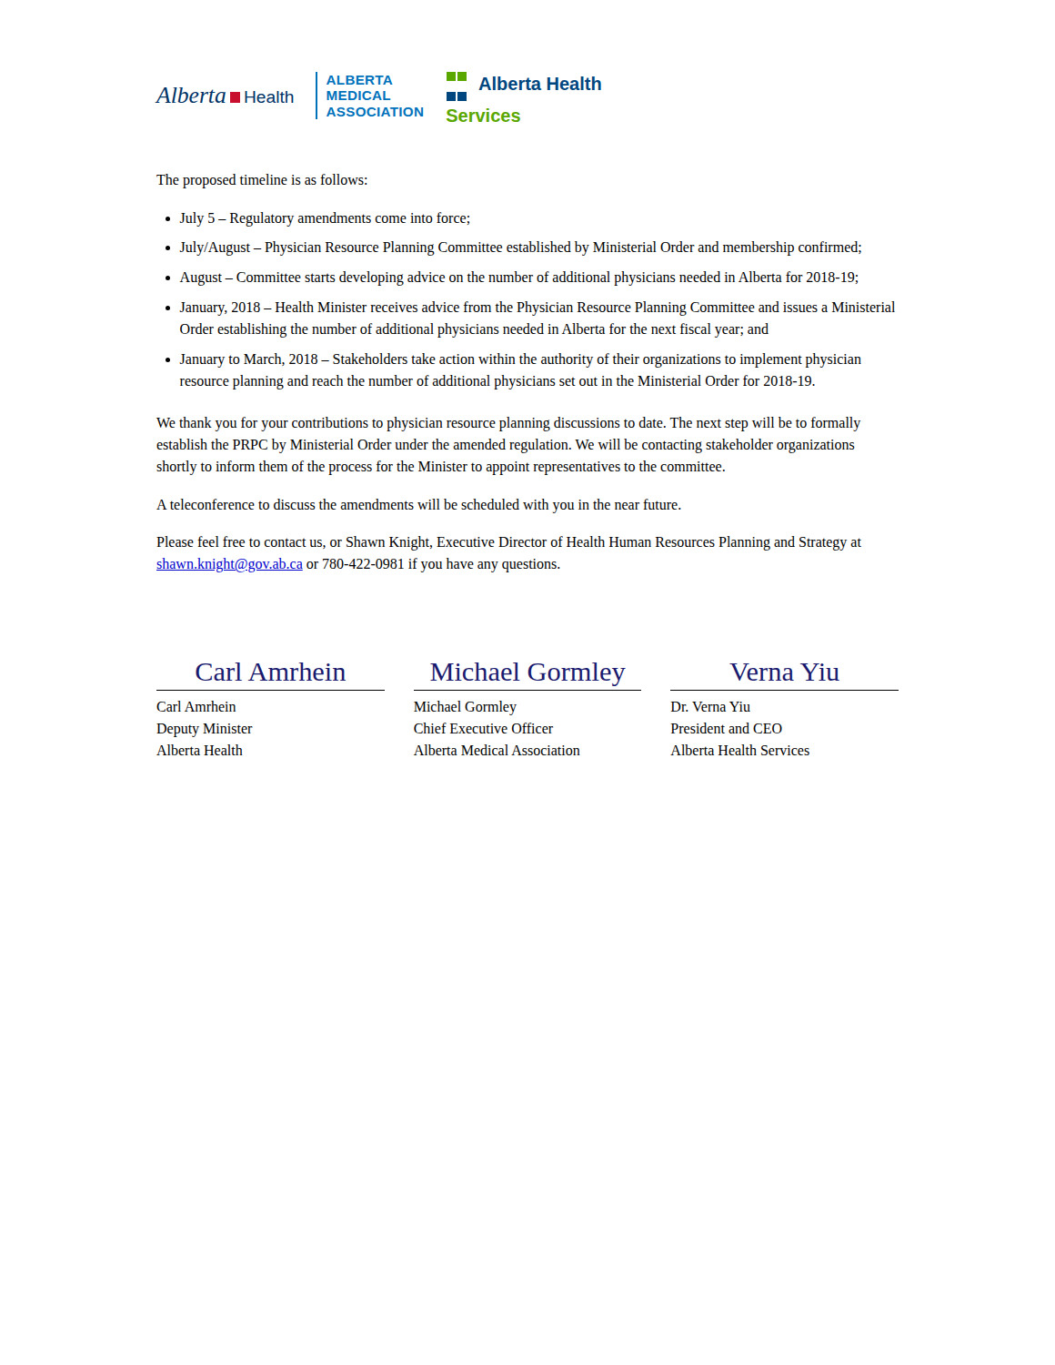Alberta Health
ALBERTA
MEDICAL
ASSOCIATION
Alberta Health
Services
The proposed timeline is as follows:
July 5 – Regulatory amendments come into force;
July/August – Physician Resource Planning Committee established by Ministerial Order and membership confirmed;
August – Committee starts developing advice on the number of additional physicians needed in Alberta for 2018-19;
January, 2018 – Health Minister receives advice from the Physician Resource Planning Committee and issues a Ministerial Order establishing the number of additional physicians needed in Alberta for the next fiscal year; and
January to March, 2018 – Stakeholders take action within the authority of their organizations to implement physician resource planning and reach the number of additional physicians set out in the Ministerial Order for 2018-19.
We thank you for your contributions to physician resource planning discussions to date. The next step will be to formally establish the PRPC by Ministerial Order under the amended regulation. We will be contacting stakeholder organizations shortly to inform them of the process for the Minister to appoint representatives to the committee.
A teleconference to discuss the amendments will be scheduled with you in the near future.
Please feel free to contact us, or Shawn Knight, Executive Director of Health Human Resources Planning and Strategy at shawn.knight@gov.ab.ca or 780-422-0981 if you have any questions.
Carl Amrhein
Carl Amrhein
Deputy Minister
Alberta Health
Michael Gormley
Michael Gormley
Chief Executive Officer
Alberta Medical Association
Verna Yiu
Dr. Verna Yiu
President and CEO
Alberta Health Services